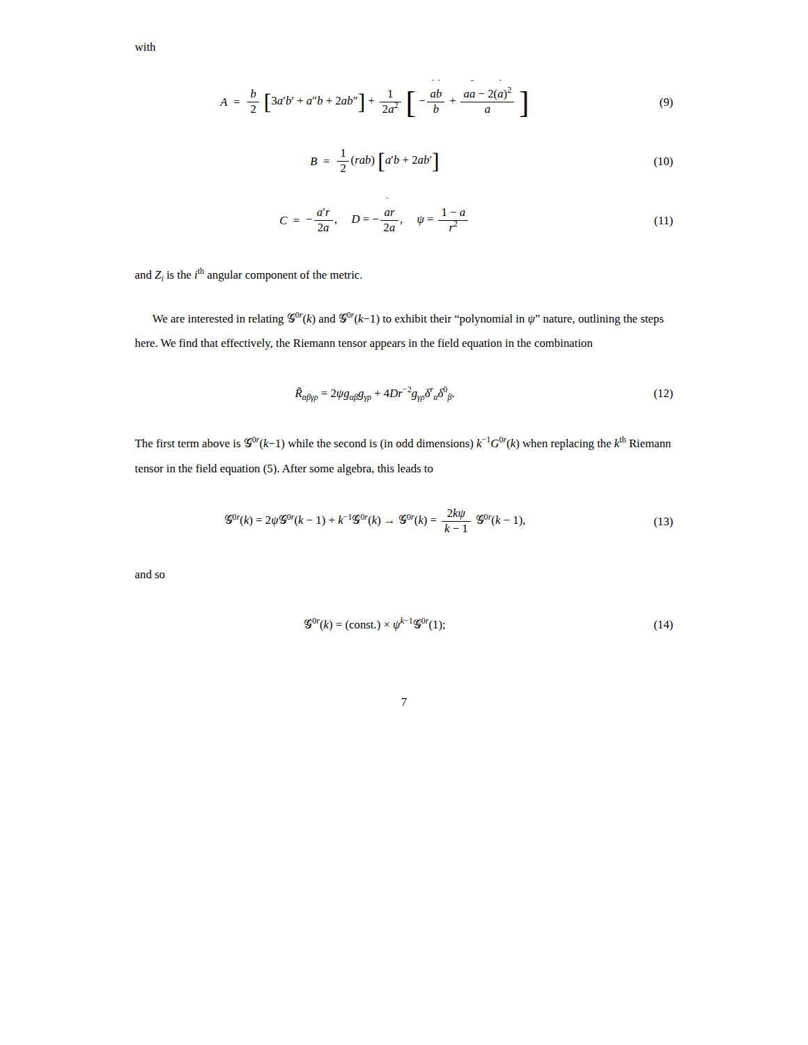with
| A | = | b 2 [ 3 a ′ b ′ + a ″ b + 2 ab ″ ] + 1 2 a 2 [ − ˙ a ˙ b b + a ¨ a − 2( ˙ a ) 2 a ] |
(9)
| B | = | 1 2 ( rab ) [ a ′ b + 2 ab ′ ] |
(10)
| C | = | − a ′ r 2 a , D = − ˙ a r 2 a , ψ = 1 − a r 2 |
(11)
and Zi is the ith angular component of the metric.
We are interested in relating 𝒢0r(k) and 𝒢0r(k−1) to exhibit their “polynomial in ψ” nature, outlining the steps here. We find that effectively, the Riemann tensor appears in the field equation in the combination
R̃αβγρ = 2ψgαβgγρ + 4Dr−2gγρδrαδ0β.
(12)
The first term above is 𝒢0r(k−1) while the second is (in odd dimensions) k−1G0r(k) when replacing the kth Riemann tensor in the field equation (5). After some algebra, this leads to
𝒢0r(k) = 2ψ 𝒢0r(k − 1) + k−1𝒢0r(k) → 𝒢0r(k) = 2kψ k − 1 𝒢0r(k − 1),
(13)
and so
𝒢0r(k) = (const.) × ψk−1𝒢0r(1);
(14)
7